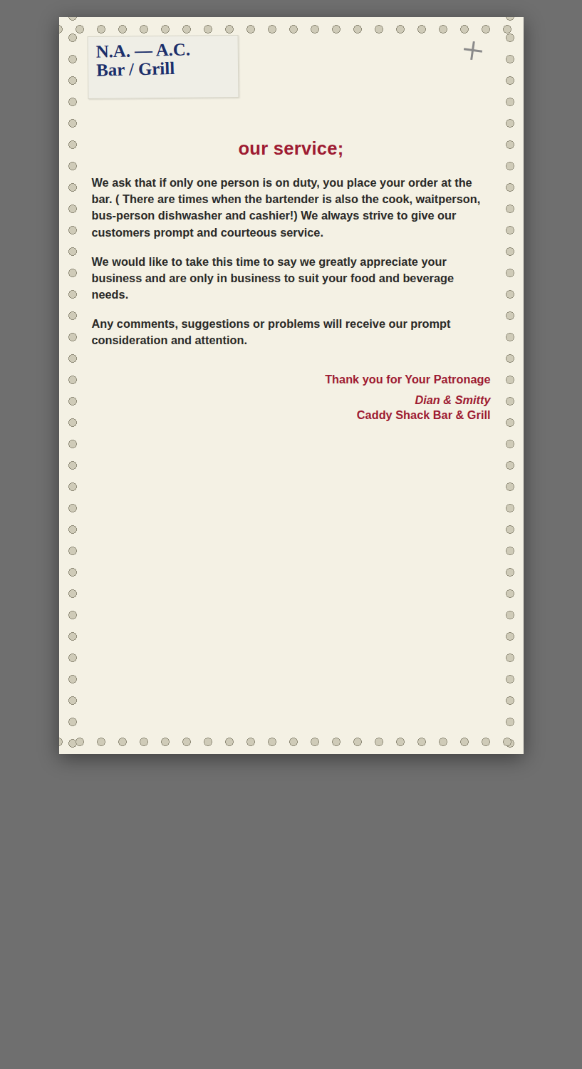National Restaurant
N.A. — A.C.
Bar / Grill
our service;
We ask that if only one person is on duty, you place your order at the bar. ( There are times when the bartender is also the cook, waitperson, bus-person dishwasher and cashier!) We always strive to give our customers prompt and courteous service.
We would like to take this time to say we greatly appreciate your business and are only in business to suit your food and beverage needs.
Any comments, suggestions or problems will receive our prompt consideration and attention.
Thank you for Your Patronage
Dian & Smitty
Caddy Shack Bar & Grill